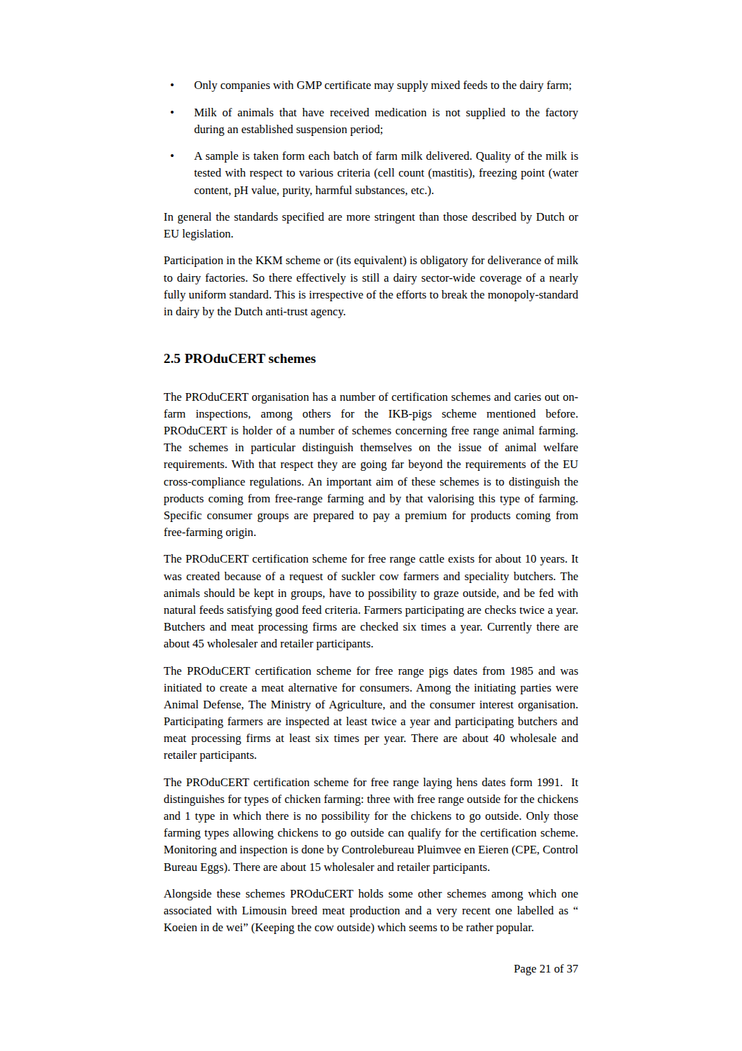Only companies with GMP certificate may supply mixed feeds to the dairy farm;
Milk of animals that have received medication is not supplied to the factory during an established suspension period;
A sample is taken form each batch of farm milk delivered. Quality of the milk is tested with respect to various criteria (cell count (mastitis), freezing point (water content, pH value, purity, harmful substances, etc.).
In general the standards specified are more stringent than those described by Dutch or EU legislation.
Participation in the KKM scheme or (its equivalent) is obligatory for deliverance of milk to dairy factories. So there effectively is still a dairy sector-wide coverage of a nearly fully uniform standard. This is irrespective of the efforts to break the monopoly-standard in dairy by the Dutch anti-trust agency.
2.5 PROduCERT schemes
The PROduCERT organisation has a number of certification schemes and caries out on-farm inspections, among others for the IKB-pigs scheme mentioned before. PROduCERT is holder of a number of schemes concerning free range animal farming. The schemes in particular distinguish themselves on the issue of animal welfare requirements. With that respect they are going far beyond the requirements of the EU cross-compliance regulations. An important aim of these schemes is to distinguish the products coming from free-range farming and by that valorising this type of farming. Specific consumer groups are prepared to pay a premium for products coming from free-farming origin.
The PROduCERT certification scheme for free range cattle exists for about 10 years. It was created because of a request of suckler cow farmers and speciality butchers. The animals should be kept in groups, have to possibility to graze outside, and be fed with natural feeds satisfying good feed criteria. Farmers participating are checks twice a year. Butchers and meat processing firms are checked six times a year. Currently there are about 45 wholesaler and retailer participants.
The PROduCERT certification scheme for free range pigs dates from 1985 and was initiated to create a meat alternative for consumers. Among the initiating parties were Animal Defense, The Ministry of Agriculture, and the consumer interest organisation. Participating farmers are inspected at least twice a year and participating butchers and meat processing firms at least six times per year. There are about 40 wholesale and retailer participants.
The PROduCERT certification scheme for free range laying hens dates form 1991. It distinguishes for types of chicken farming: three with free range outside for the chickens and 1 type in which there is no possibility for the chickens to go outside. Only those farming types allowing chickens to go outside can qualify for the certification scheme. Monitoring and inspection is done by Controlebureau Pluimvee en Eieren (CPE, Control Bureau Eggs). There are about 15 wholesaler and retailer participants.
Alongside these schemes PROduCERT holds some other schemes among which one associated with Limousin breed meat production and a very recent one labelled as “ Koeien in de wei” (Keeping the cow outside) which seems to be rather popular.
Page 21 of 37